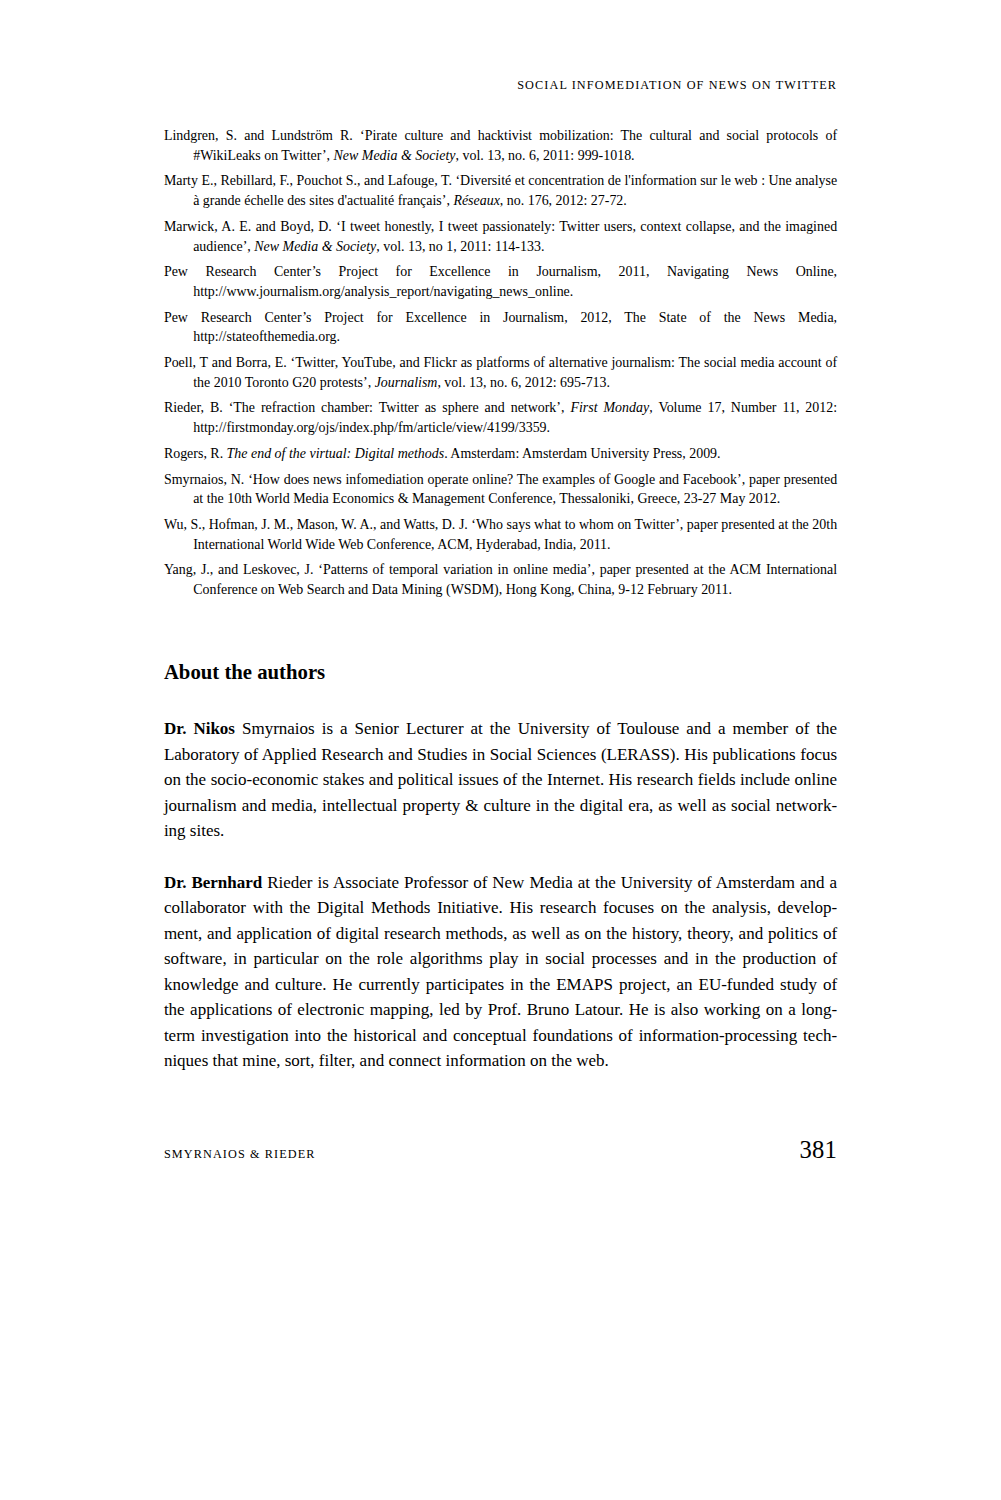Social Infomediation of News on Twitter
Lindgren, S. and Lundström R. ‘Pirate culture and hacktivist mobilization: The cultural and social protocols of #WikiLeaks on Twitter’, New Media & Society, vol. 13, no. 6, 2011: 999-1018.
Marty E., Rebillard, F., Pouchot S., and Lafouge, T. ‘Diversité et concentration de l'information sur le web : Une analyse à grande échelle des sites d'actualité français’, Réseaux, no. 176, 2012: 27-72.
Marwick, A. E. and Boyd, D. ‘I tweet honestly, I tweet passionately: Twitter users, context collapse, and the imagined audience’, New Media & Society, vol. 13, no 1, 2011: 114-133.
Pew Research Center’s Project for Excellence in Journalism, 2011, Navigating News Online, http://www.journalism.org/analysis_report/navigating_news_online.
Pew Research Center’s Project for Excellence in Journalism, 2012, The State of the News Media, http://stateofthemedia.org.
Poell, T and Borra, E. ‘Twitter, YouTube, and Flickr as platforms of alternative journalism: The social media account of the 2010 Toronto G20 protests’, Journalism, vol. 13, no. 6, 2012: 695-713.
Rieder, B. ‘The refraction chamber: Twitter as sphere and network’, First Monday, Volume 17, Number 11, 2012: http://firstmonday.org/ojs/index.php/fm/article/view/4199/3359.
Rogers, R. The end of the virtual: Digital methods. Amsterdam: Amsterdam University Press, 2009.
Smyrnaios, N. ‘How does news infomediation operate online? The examples of Google and Facebook’, paper presented at the 10th World Media Economics & Management Conference, Thessaloniki, Greece, 23-27 May 2012.
Wu, S., Hofman, J. M., Mason, W. A., and Watts, D. J. ‘Who says what to whom on Twitter’, paper presented at the 20th International World Wide Web Conference, ACM, Hyderabad, India, 2011.
Yang, J., and Leskovec, J. ‘Patterns of temporal variation in online media’, paper presented at the ACM International Conference on Web Search and Data Mining (WSDM), Hong Kong, China, 9-12 February 2011.
About the authors
Dr. Nikos Smyrnaios is a Senior Lecturer at the University of Toulouse and a member of the Laboratory of Applied Research and Studies in Social Sciences (LERASS). His publications focus on the socio-economic stakes and political issues of the Internet. His research fields include online journalism and media, intellectual property & culture in the digital era, as well as social networking sites.
Dr. Bernhard Rieder is Associate Professor of New Media at the University of Amsterdam and a collaborator with the Digital Methods Initiative. His research focuses on the analysis, development, and application of digital research methods, as well as on the history, theory, and politics of software, in particular on the role algorithms play in social processes and in the production of knowledge and culture. He currently participates in the EMAPS project, an EU-funded study of the applications of electronic mapping, led by Prof. Bruno Latour. He is also working on a long-term investigation into the historical and conceptual foundations of information-processing techniques that mine, sort, filter, and connect information on the web.
Smyrnaios & Rieder 381